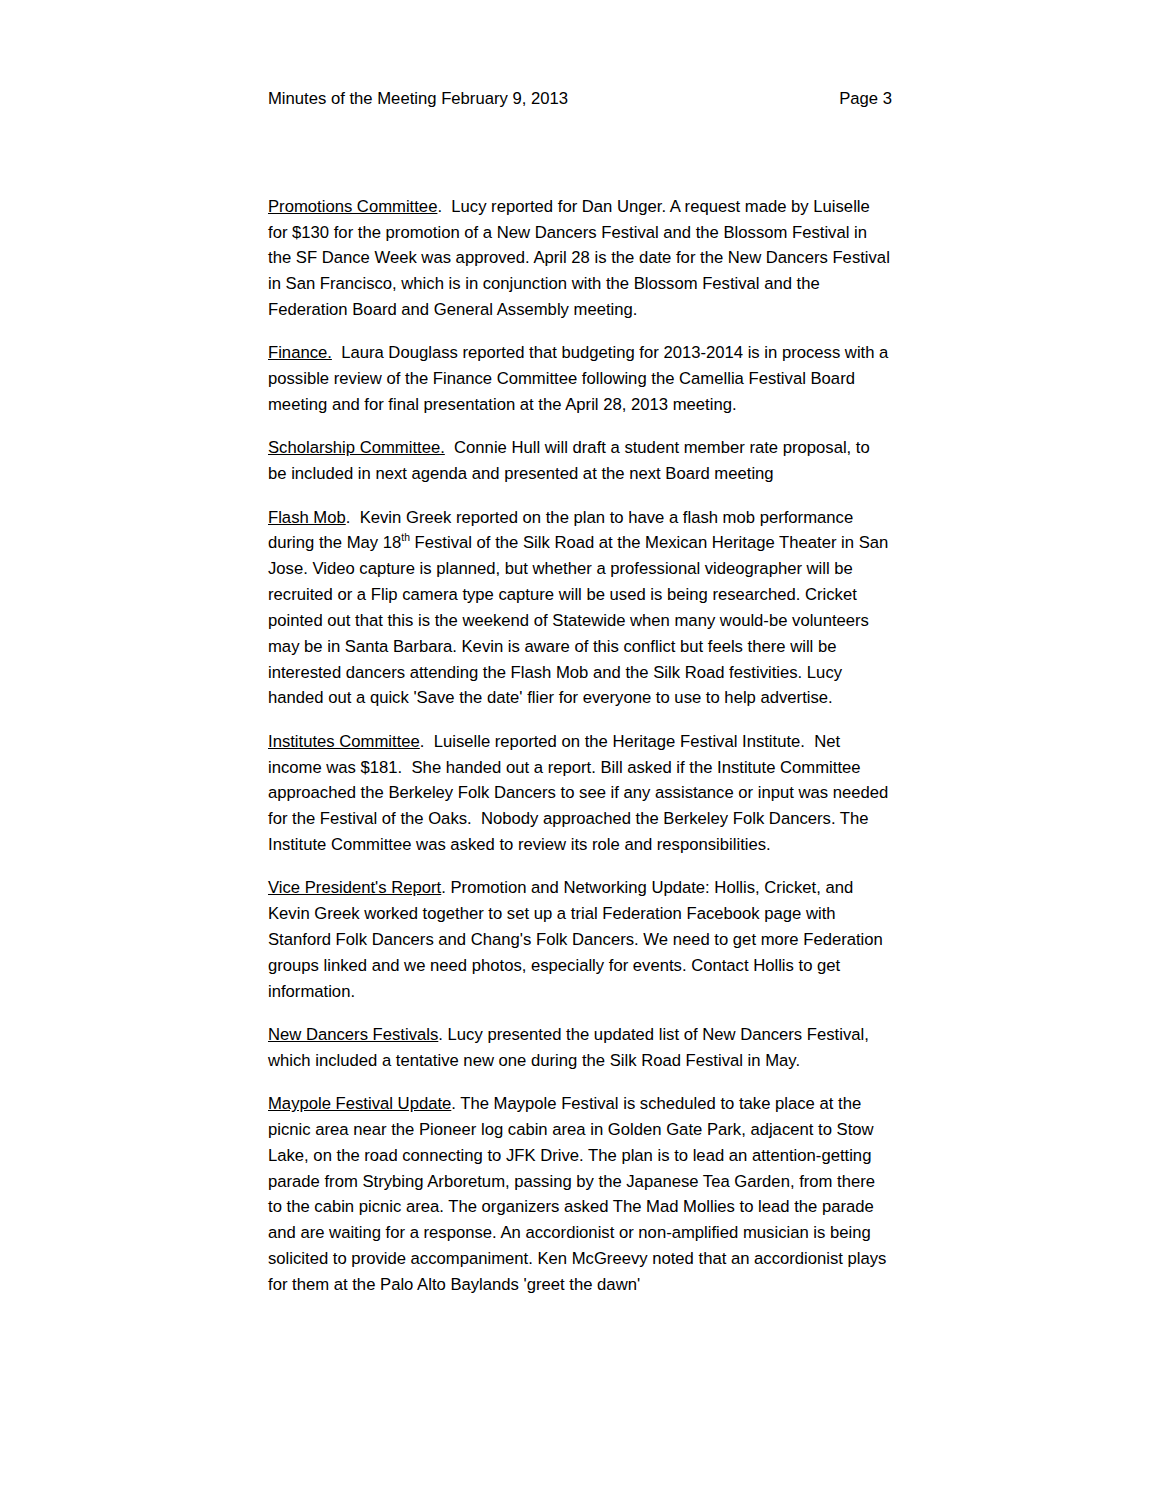Minutes of the Meeting February 9, 2013 Page 3
Promotions Committee. Lucy reported for Dan Unger. A request made by Luiselle for $130 for the promotion of a New Dancers Festival and the Blossom Festival in the SF Dance Week was approved. April 28 is the date for the New Dancers Festival in San Francisco, which is in conjunction with the Blossom Festival and the Federation Board and General Assembly meeting.
Finance. Laura Douglass reported that budgeting for 2013-2014 is in process with a possible review of the Finance Committee following the Camellia Festival Board meeting and for final presentation at the April 28, 2013 meeting.
Scholarship Committee. Connie Hull will draft a student member rate proposal, to be included in next agenda and presented at the next Board meeting
Flash Mob. Kevin Greek reported on the plan to have a flash mob performance during the May 18th Festival of the Silk Road at the Mexican Heritage Theater in San Jose. Video capture is planned, but whether a professional videographer will be recruited or a Flip camera type capture will be used is being researched. Cricket pointed out that this is the weekend of Statewide when many would-be volunteers may be in Santa Barbara. Kevin is aware of this conflict but feels there will be interested dancers attending the Flash Mob and the Silk Road festivities. Lucy handed out a quick 'Save the date' flier for everyone to use to help advertise.
Institutes Committee. Luiselle reported on the Heritage Festival Institute. Net income was $181. She handed out a report. Bill asked if the Institute Committee approached the Berkeley Folk Dancers to see if any assistance or input was needed for the Festival of the Oaks. Nobody approached the Berkeley Folk Dancers. The Institute Committee was asked to review its role and responsibilities.
Vice President's Report. Promotion and Networking Update: Hollis, Cricket, and Kevin Greek worked together to set up a trial Federation Facebook page with Stanford Folk Dancers and Chang's Folk Dancers. We need to get more Federation groups linked and we need photos, especially for events. Contact Hollis to get information.
New Dancers Festivals. Lucy presented the updated list of New Dancers Festival, which included a tentative new one during the Silk Road Festival in May.
Maypole Festival Update. The Maypole Festival is scheduled to take place at the picnic area near the Pioneer log cabin area in Golden Gate Park, adjacent to Stow Lake, on the road connecting to JFK Drive. The plan is to lead an attention-getting parade from Strybing Arboretum, passing by the Japanese Tea Garden, from there to the cabin picnic area. The organizers asked The Mad Mollies to lead the parade and are waiting for a response. An accordionist or non-amplified musician is being solicited to provide accompaniment. Ken McGreevy noted that an accordionist plays for them at the Palo Alto Baylands 'greet the dawn'